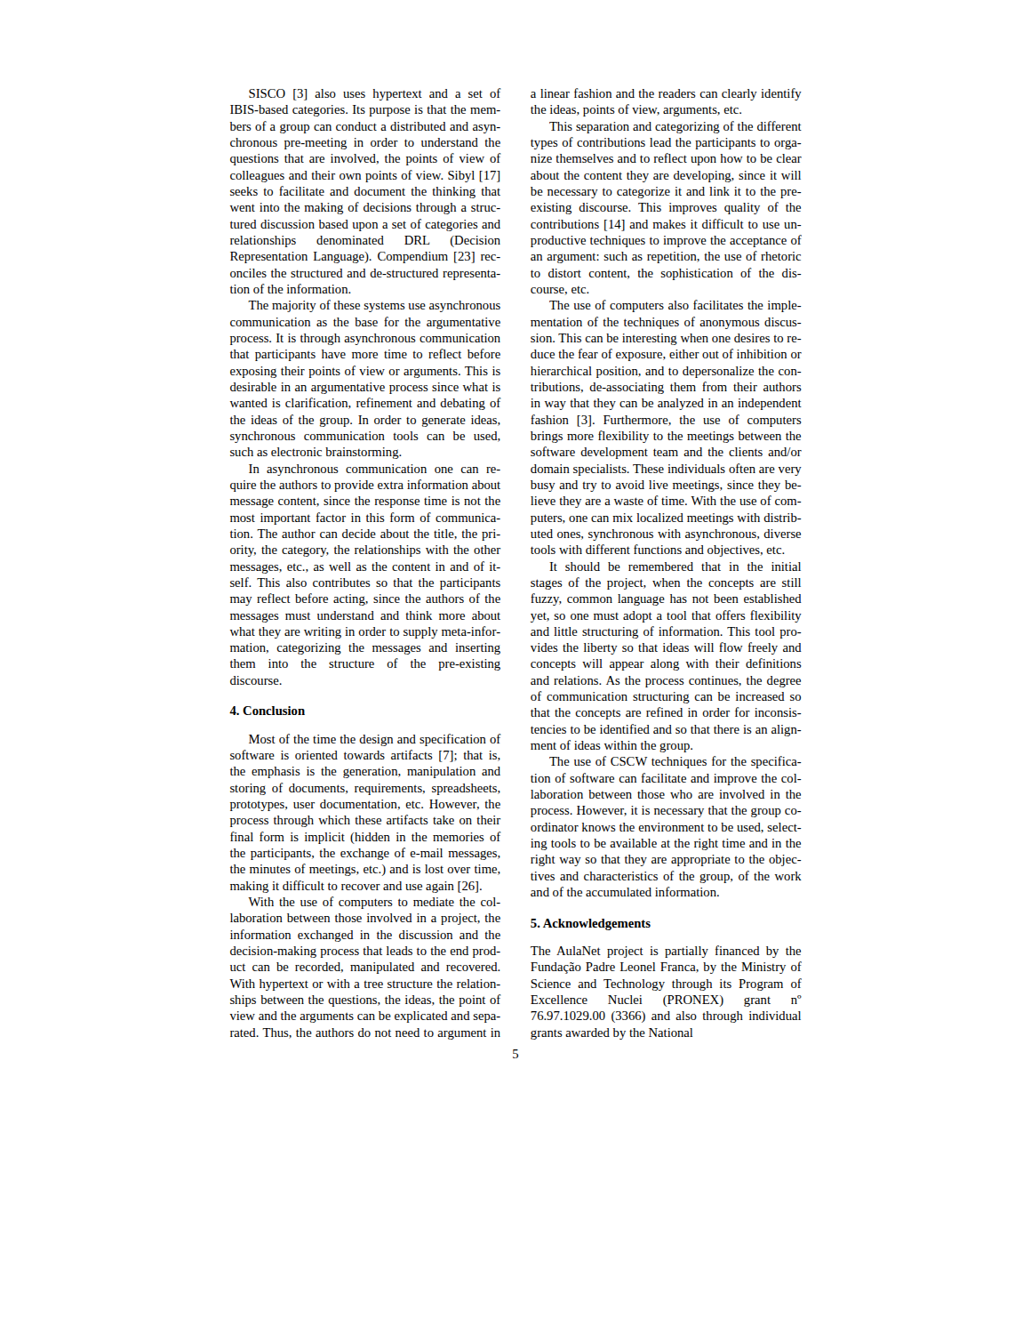SISCO [3] also uses hypertext and a set of IBIS-based categories. Its purpose is that the members of a group can conduct a distributed and asynchronous pre-meeting in order to understand the questions that are involved, the points of view of colleagues and their own points of view. Sibyl [17] seeks to facilitate and document the thinking that went into the making of decisions through a structured discussion based upon a set of categories and relationships denominated DRL (Decision Representation Language). Compendium [23] reconciles the structured and de-structured representation of the information.
The majority of these systems use asynchronous communication as the base for the argumentative process. It is through asynchronous communication that participants have more time to reflect before exposing their points of view or arguments. This is desirable in an argumentative process since what is wanted is clarification, refinement and debating of the ideas of the group. In order to generate ideas, synchronous communication tools can be used, such as electronic brainstorming.
In asynchronous communication one can require the authors to provide extra information about message content, since the response time is not the most important factor in this form of communication. The author can decide about the title, the priority, the category, the relationships with the other messages, etc., as well as the content in and of itself. This also contributes so that the participants may reflect before acting, since the authors of the messages must understand and think more about what they are writing in order to supply meta-information, categorizing the messages and inserting them into the structure of the pre-existing discourse.
4. Conclusion
Most of the time the design and specification of software is oriented towards artifacts [7]; that is, the emphasis is the generation, manipulation and storing of documents, requirements, spreadsheets, prototypes, user documentation, etc. However, the process through which these artifacts take on their final form is implicit (hidden in the memories of the participants, the exchange of e-mail messages, the minutes of meetings, etc.) and is lost over time, making it difficult to recover and use again [26].
With the use of computers to mediate the collaboration between those involved in a project, the information exchanged in the discussion and the decision-making process that leads to the end product can be recorded, manipulated and recovered. With hypertext or with a tree structure the relationships between the questions, the ideas, the point of view and the arguments can be explicated and separated. Thus, the authors do not need to argument in a linear fashion and the readers can clearly identify the ideas, points of view, arguments, etc.
This separation and categorizing of the different types of contributions lead the participants to organize themselves and to reflect upon how to be clear about the content they are developing, since it will be necessary to categorize it and link it to the pre-existing discourse. This improves quality of the contributions [14] and makes it difficult to use unproductive techniques to improve the acceptance of an argument: such as repetition, the use of rhetoric to distort content, the sophistication of the discourse, etc.
The use of computers also facilitates the implementation of the techniques of anonymous discussion. This can be interesting when one desires to reduce the fear of exposure, either out of inhibition or hierarchical position, and to depersonalize the contributions, de-associating them from their authors in way that they can be analyzed in an independent fashion [3]. Furthermore, the use of computers brings more flexibility to the meetings between the software development team and the clients and/or domain specialists. These individuals often are very busy and try to avoid live meetings, since they believe they are a waste of time. With the use of computers, one can mix localized meetings with distributed ones, synchronous with asynchronous, diverse tools with different functions and objectives, etc.
It should be remembered that in the initial stages of the project, when the concepts are still fuzzy, common language has not been established yet, so one must adopt a tool that offers flexibility and little structuring of information. This tool provides the liberty so that ideas will flow freely and concepts will appear along with their definitions and relations. As the process continues, the degree of communication structuring can be increased so that the concepts are refined in order for inconsistencies to be identified and so that there is an alignment of ideas within the group.
The use of CSCW techniques for the specification of software can facilitate and improve the collaboration between those who are involved in the process. However, it is necessary that the group coordinator knows the environment to be used, selecting tools to be available at the right time and in the right way so that they are appropriate to the objectives and characteristics of the group, of the work and of the accumulated information.
5. Acknowledgements
The AulaNet project is partially financed by the Fundação Padre Leonel Franca, by the Ministry of Science and Technology through its Program of Excellence Nuclei (PRONEX) grant nº 76.97.1029.00 (3366) and also through individual grants awarded by the National
5